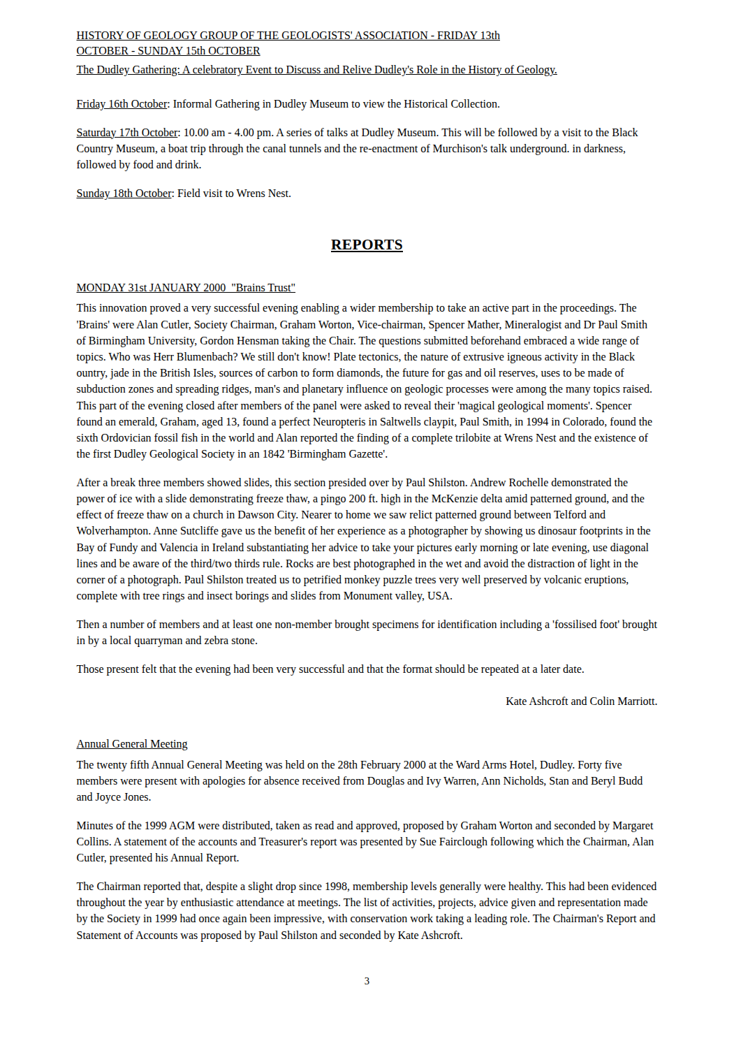HISTORY OF GEOLOGY GROUP OF THE GEOLOGISTS' ASSOCIATION - FRIDAY 13th
OCTOBER - SUNDAY 15th OCTOBER
The Dudley Gathering: A celebratory Event to Discuss and Relive Dudley's Role in the History of Geology.
Friday 16th October: Informal Gathering in Dudley Museum to view the Historical Collection.
Saturday 17th October: 10.00 am - 4.00 pm. A series of talks at Dudley Museum. This will be followed by a visit to the Black Country Museum, a boat trip through the canal tunnels and the re-enactment of Murchison's talk underground. in darkness, followed by food and drink.
Sunday 18th October: Field visit to Wrens Nest.
REPORTS
MONDAY 31st JANUARY 2000 "Brains Trust"
This innovation proved a very successful evening enabling a wider membership to take an active part in the proceedings. The 'Brains' were Alan Cutler, Society Chairman, Graham Worton, Vice-chairman, Spencer Mather, Mineralogist and Dr Paul Smith of Birmingham University, Gordon Hensman taking the Chair. The questions submitted beforehand embraced a wide range of topics. Who was Herr Blumenbach? We still don't know! Plate tectonics, the nature of extrusive igneous activity in the Black ountry, jade in the British Isles, sources of carbon to form diamonds, the future for gas and oil reserves, uses to be made of subduction zones and spreading ridges, man's and planetary influence on geologic processes were among the many topics raised. This part of the evening closed after members of the panel were asked to reveal their 'magical geological moments'. Spencer found an emerald, Graham, aged 13, found a perfect Neuropteris in Saltwells claypit, Paul Smith, in 1994 in Colorado, found the sixth Ordovician fossil fish in the world and Alan reported the finding of a complete trilobite at Wrens Nest and the existence of the first Dudley Geological Society in an 1842 'Birmingham Gazette'.
After a break three members showed slides, this section presided over by Paul Shilston. Andrew Rochelle demonstrated the power of ice with a slide demonstrating freeze thaw, a pingo 200 ft. high in the McKenzie delta amid patterned ground, and the effect of freeze thaw on a church in Dawson City. Nearer to home we saw relict patterned ground between Telford and Wolverhampton. Anne Sutcliffe gave us the benefit of her experience as a photographer by showing us dinosaur footprints in the Bay of Fundy and Valencia in Ireland substantiating her advice to take your pictures early morning or late evening, use diagonal lines and be aware of the third/two thirds rule. Rocks are best photographed in the wet and avoid the distraction of light in the corner of a photograph. Paul Shilston treated us to petrified monkey puzzle trees very well preserved by volcanic eruptions, complete with tree rings and insect borings and slides from Monument valley, USA.
Then a number of members and at least one non-member brought specimens for identification including a 'fossilised foot' brought in by a local quarryman and zebra stone.
Those present felt that the evening had been very successful and that the format should be repeated at a later date.
Kate Ashcroft and Colin Marriott.
Annual General Meeting
The twenty fifth Annual General Meeting was held on the 28th February 2000 at the Ward Arms Hotel, Dudley. Forty five members were present with apologies for absence received from Douglas and Ivy Warren, Ann Nicholds, Stan and Beryl Budd and Joyce Jones.
Minutes of the 1999 AGM were distributed, taken as read and approved, proposed by Graham Worton and seconded by Margaret Collins. A statement of the accounts and Treasurer's report was presented by Sue Fairclough following which the Chairman, Alan Cutler, presented his Annual Report.
The Chairman reported that, despite a slight drop since 1998, membership levels generally were healthy. This had been evidenced throughout the year by enthusiastic attendance at meetings. The list of activities, projects, advice given and representation made by the Society in 1999 had once again been impressive, with conservation work taking a leading role. The Chairman's Report and Statement of Accounts was proposed by Paul Shilston and seconded by Kate Ashcroft.
3